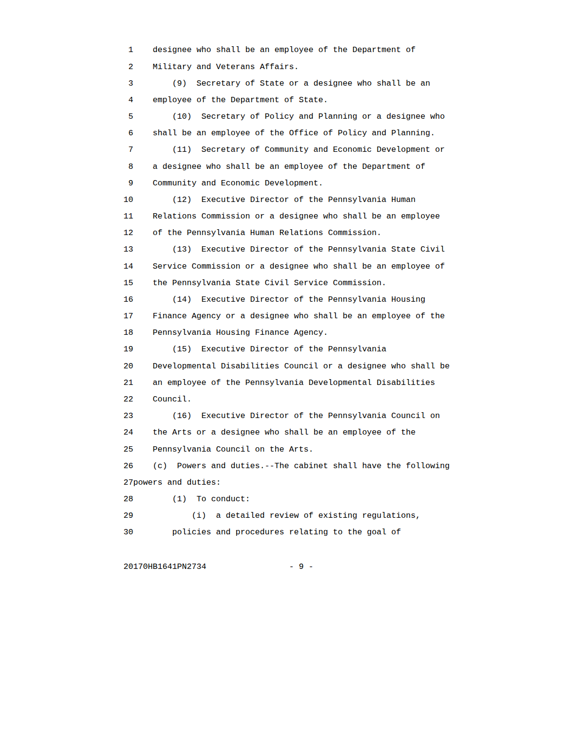| 1 | designee who shall be an employee of the Department of |
| 2 | Military and Veterans Affairs. |
| 3 | (9) Secretary of State or a designee who shall be an |
| 4 | employee of the Department of State. |
| 5 | (10) Secretary of Policy and Planning or a designee who |
| 6 | shall be an employee of the Office of Policy and Planning. |
| 7 | (11) Secretary of Community and Economic Development or |
| 8 | a designee who shall be an employee of the Department of |
| 9 | Community and Economic Development. |
| 10 | (12) Executive Director of the Pennsylvania Human |
| 11 | Relations Commission or a designee who shall be an employee |
| 12 | of the Pennsylvania Human Relations Commission. |
| 13 | (13) Executive Director of the Pennsylvania State Civil |
| 14 | Service Commission or a designee who shall be an employee of |
| 15 | the Pennsylvania State Civil Service Commission. |
| 16 | (14) Executive Director of the Pennsylvania Housing |
| 17 | Finance Agency or a designee who shall be an employee of the |
| 18 | Pennsylvania Housing Finance Agency. |
| 19 | (15) Executive Director of the Pennsylvania |
| 20 | Developmental Disabilities Council or a designee who shall be |
| 21 | an employee of the Pennsylvania Developmental Disabilities |
| 22 | Council. |
| 23 | (16) Executive Director of the Pennsylvania Council on |
| 24 | the Arts or a designee who shall be an employee of the |
| 25 | Pennsylvania Council on the Arts. |
| 26 | (c) Powers and duties.--The cabinet shall have the following |
| 27 | powers and duties: |
| 28 | (1) To conduct: |
| 29 | (i) a detailed review of existing regulations, |
| 30 | policies and procedures relating to the goal of |
20170HB1641PN2734 - 9 -